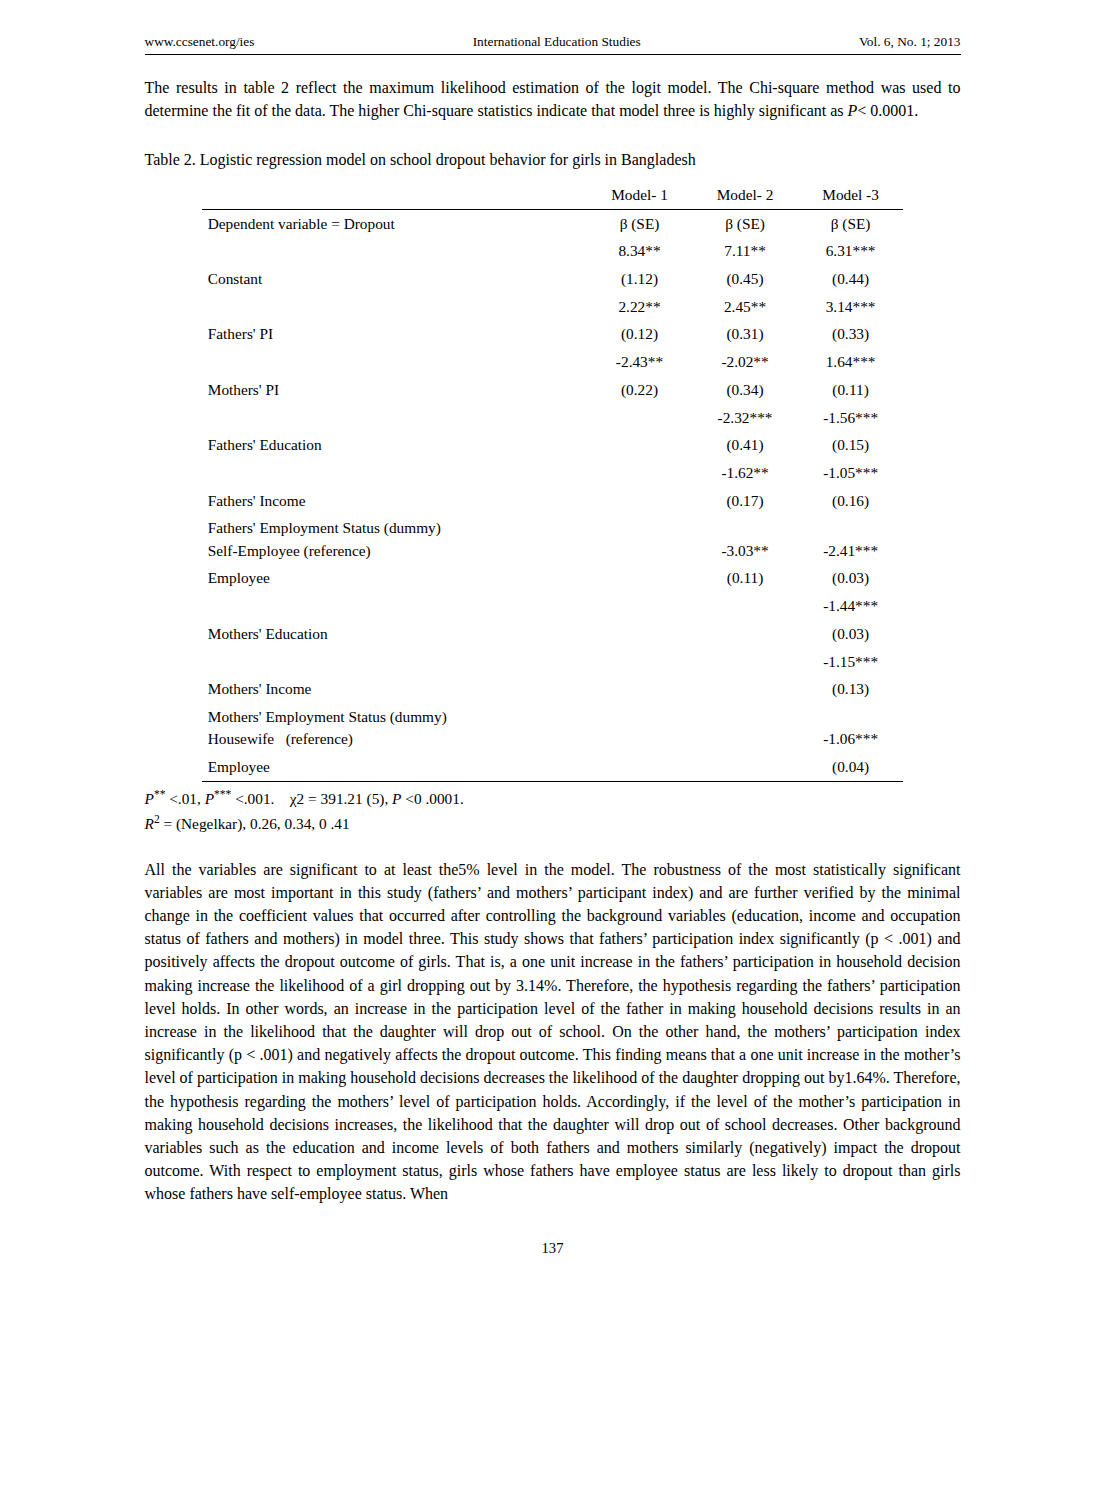www.ccsenet.org/ies International Education Studies Vol. 6, No. 1; 2013
The results in table 2 reflect the maximum likelihood estimation of the logit model. The Chi-square method was used to determine the fit of the data. The higher Chi-square statistics indicate that model three is highly significant as P< 0.0001.
Table 2. Logistic regression model on school dropout behavior for girls in Bangladesh
| | Model- 1 | Model- 2 | Model -3 |
| --- | --- | --- | --- |
| Dependent variable = Dropout | β (SE) | β (SE) | β (SE) |
| | 8.34** | 7.11** | 6.31*** |
| Constant | (1.12) | (0.45) | (0.44) |
| | 2.22** | 2.45** | 3.14*** |
| Fathers' PI | (0.12) | (0.31) | (0.33) |
| | -2.43** | -2.02** | 1.64*** |
| Mothers' PI | (0.22) | (0.34) | (0.11) |
| | | -2.32*** | -1.56*** |
| Fathers' Education | | (0.41) | (0.15) |
| | | -1.62** | -1.05*** |
| Fathers' Income | | (0.17) | (0.16) |
| Fathers' Employment Status (dummy) Self-Employee (reference) | | -3.03** | -2.41*** |
| Employee | | (0.11) | (0.03) |
| | | | -1.44*** |
| Mothers' Education | | | (0.03) |
| | | | -1.15*** |
| Mothers' Income | | | (0.13) |
| Mothers' Employment Status (dummy) Housewife (reference) | | | -1.06*** |
| Employee | | | (0.04) |
P** <.01, P*** <.001. χ2 = 391.21 (5), P <0 .0001.
R2 = (Negelkar), 0.26, 0.34, 0 .41
All the variables are significant to at least the5% level in the model. The robustness of the most statistically significant variables are most important in this study (fathers’ and mothers’ participant index) and are further verified by the minimal change in the coefficient values that occurred after controlling the background variables (education, income and occupation status of fathers and mothers) in model three. This study shows that fathers’ participation index significantly (p < .001) and positively affects the dropout outcome of girls. That is, a one unit increase in the fathers’ participation in household decision making increase the likelihood of a girl dropping out by 3.14%. Therefore, the hypothesis regarding the fathers’ participation level holds. In other words, an increase in the participation level of the father in making household decisions results in an increase in the likelihood that the daughter will drop out of school. On the other hand, the mothers’ participation index significantly (p < .001) and negatively affects the dropout outcome. This finding means that a one unit increase in the mother’s level of participation in making household decisions decreases the likelihood of the daughter dropping out by1.64%. Therefore, the hypothesis regarding the mothers’ level of participation holds. Accordingly, if the level of the mother’s participation in making household decisions increases, the likelihood that the daughter will drop out of school decreases. Other background variables such as the education and income levels of both fathers and mothers similarly (negatively) impact the dropout outcome. With respect to employment status, girls whose fathers have employee status are less likely to dropout than girls whose fathers have self-employee status. When
137